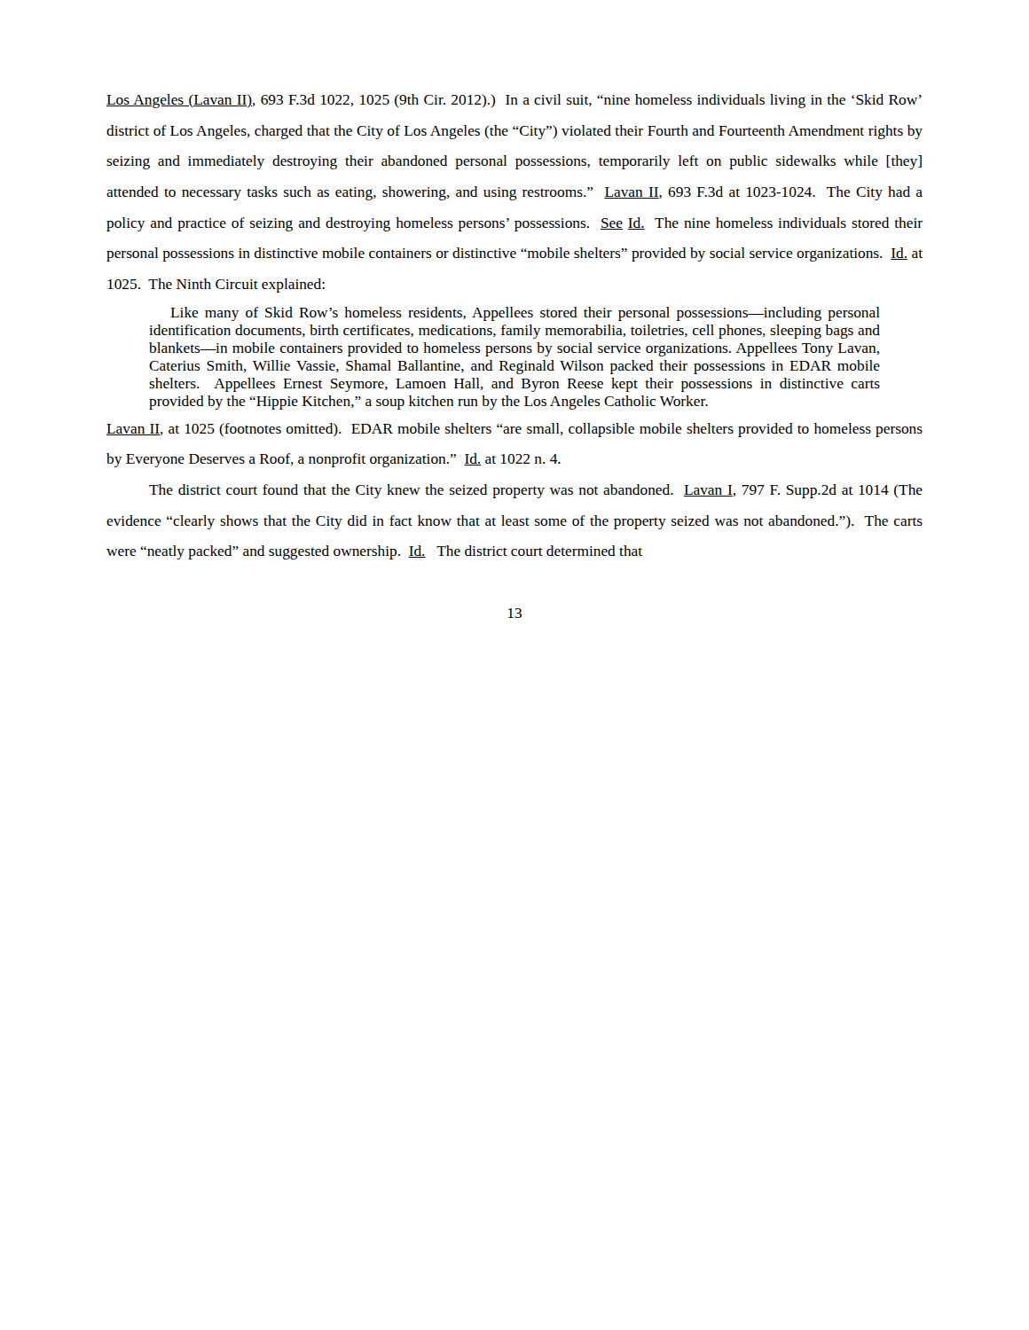Los Angeles (Lavan II), 693 F.3d 1022, 1025 (9th Cir. 2012).) In a civil suit, “nine homeless individuals living in the ‘Skid Row’ district of Los Angeles, charged that the City of Los Angeles (the “City”) violated their Fourth and Fourteenth Amendment rights by seizing and immediately destroying their abandoned personal possessions, temporarily left on public sidewalks while [they] attended to necessary tasks such as eating, showering, and using restrooms.” Lavan II, 693 F.3d at 1023-1024. The City had a policy and practice of seizing and destroying homeless persons’ possessions. See Id. The nine homeless individuals stored their personal possessions in distinctive mobile containers or distinctive “mobile shelters” provided by social service organizations. Id. at 1025. The Ninth Circuit explained:
Like many of Skid Row’s homeless residents, Appellees stored their personal possessions—including personal identification documents, birth certificates, medications, family memorabilia, toiletries, cell phones, sleeping bags and blankets—in mobile containers provided to homeless persons by social service organizations. Appellees Tony Lavan, Caterius Smith, Willie Vassie, Shamal Ballantine, and Reginald Wilson packed their possessions in EDAR mobile shelters. Appellees Ernest Seymore, Lamoen Hall, and Byron Reese kept their possessions in distinctive carts provided by the “Hippie Kitchen,” a soup kitchen run by the Los Angeles Catholic Worker.
Lavan II, at 1025 (footnotes omitted). EDAR mobile shelters “are small, collapsible mobile shelters provided to homeless persons by Everyone Deserves a Roof, a nonprofit organization.” Id. at 1022 n. 4.
The district court found that the City knew the seized property was not abandoned. Lavan I, 797 F. Supp.2d at 1014 (The evidence “clearly shows that the City did in fact know that at least some of the property seized was not abandoned.”). The carts were “neatly packed” and suggested ownership. Id. The district court determined that
13